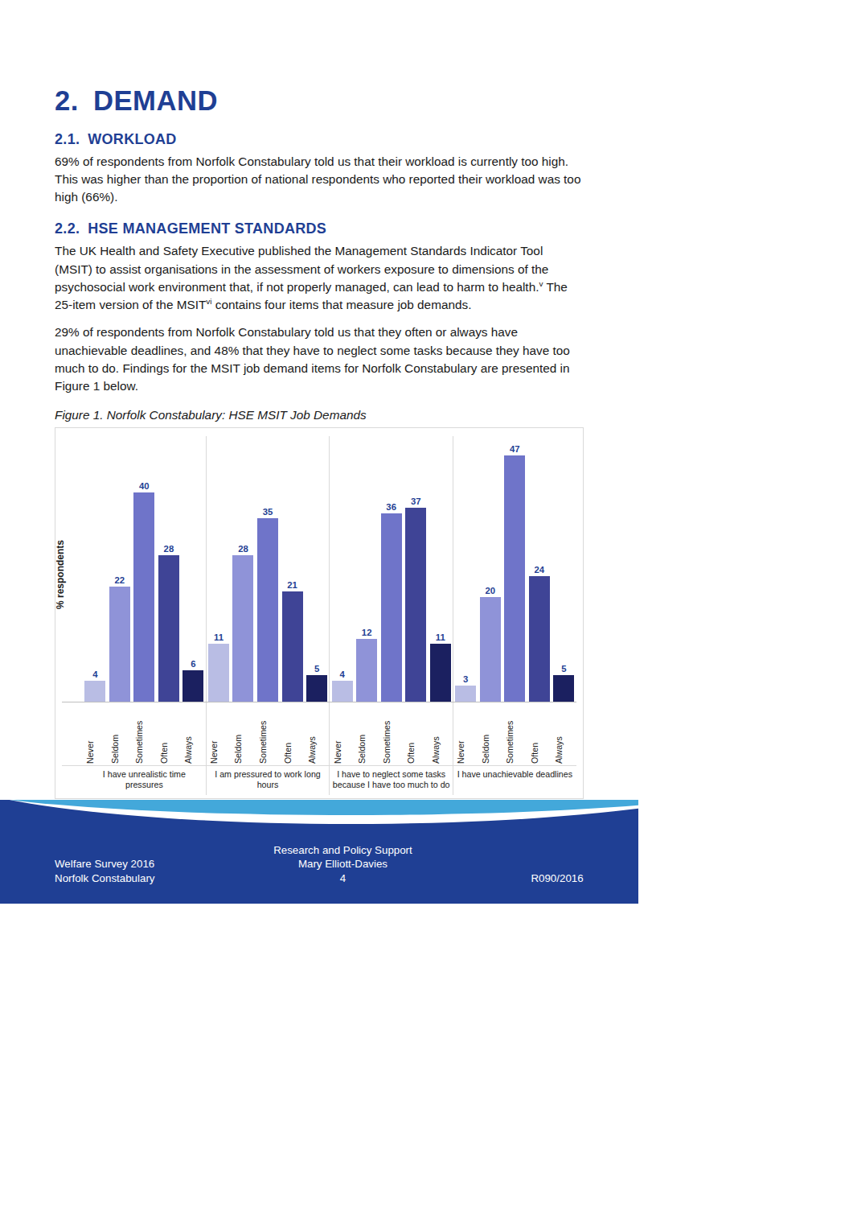2. DEMAND
2.1. WORKLOAD
69% of respondents from Norfolk Constabulary told us that their workload is currently too high. This was higher than the proportion of national respondents who reported their workload was too high (66%).
2.2. HSE MANAGEMENT STANDARDS
The UK Health and Safety Executive published the Management Standards Indicator Tool (MSIT) to assist organisations in the assessment of workers exposure to dimensions of the psychosocial work environment that, if not properly managed, can lead to harm to health.v The 25-item version of the MSITvi contains four items that measure job demands.
29% of respondents from Norfolk Constabulary told us that they often or always have unachievable deadlines, and 48% that they have to neglect some tasks because they have too much to do. Findings for the MSIT job demand items for Norfolk Constabulary are presented in Figure 1 below.
Figure 1. Norfolk Constabulary: HSE MSIT Job Demands
% respondents
4
22
40
28
6
11
28
35
21
5
4
12
36
37
11
3
20
47
24
5
Never
Seldom
Sometimes
Often
Always
Never
Seldom
Sometimes
Often
Always
Never
Seldom
Sometimes
Often
Always
Never
Seldom
Sometimes
Often
Always
I have unrealistic time pressures
I am pressured to work long hours
I have to neglect some tasks because I have too much to do
I have unachievable deadlines
Welfare Survey 2016
Norfolk Constabulary
Research and Policy Support
Mary Elliott-Davies
4
R090/2016